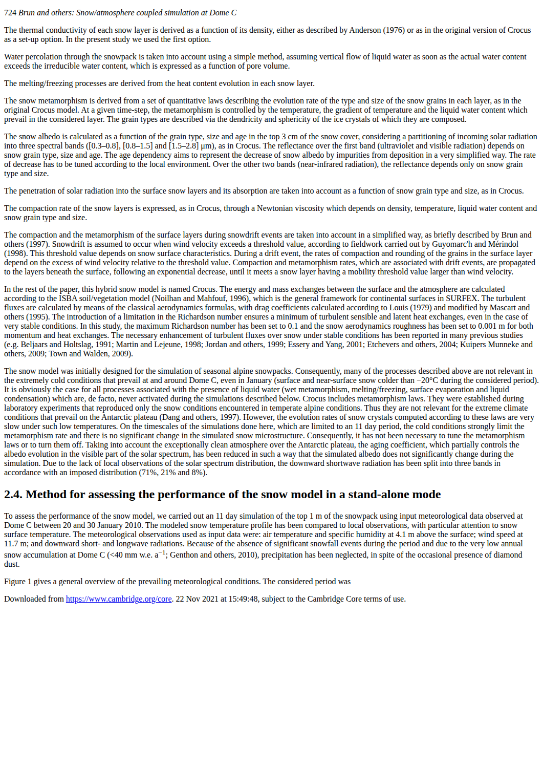724 Brun and others: Snow/atmosphere coupled simulation at Dome C
The thermal conductivity of each snow layer is derived as a function of its density, either as described by Anderson (1976) or as in the original version of Crocus as a set-up option. In the present study we used the first option.
Water percolation through the snowpack is taken into account using a simple method, assuming vertical flow of liquid water as soon as the actual water content exceeds the irreducible water content, which is expressed as a function of pore volume.
The melting/freezing processes are derived from the heat content evolution in each snow layer.
The snow metamorphism is derived from a set of quantitative laws describing the evolution rate of the type and size of the snow grains in each layer, as in the original Crocus model. At a given time-step, the metamorphism is controlled by the temperature, the gradient of temperature and the liquid water content which prevail in the considered layer. The grain types are described via the dendricity and sphericity of the ice crystals of which they are composed.
The snow albedo is calculated as a function of the grain type, size and age in the top 3 cm of the snow cover, considering a partitioning of incoming solar radiation into three spectral bands ([0.3–0.8], [0.8–1.5] and [1.5–2.8] μm), as in Crocus. The reflectance over the first band (ultraviolet and visible radiation) depends on snow grain type, size and age. The age dependency aims to represent the decrease of snow albedo by impurities from deposition in a very simplified way. The rate of decrease has to be tuned according to the local environment. Over the other two bands (near-infrared radiation), the reflectance depends only on snow grain type and size.
The penetration of solar radiation into the surface snow layers and its absorption are taken into account as a function of snow grain type and size, as in Crocus.
The compaction rate of the snow layers is expressed, as in Crocus, through a Newtonian viscosity which depends on density, temperature, liquid water content and snow grain type and size.
The compaction and the metamorphism of the surface layers during snowdrift events are taken into account in a simplified way, as briefly described by Brun and others (1997). Snowdrift is assumed to occur when wind velocity exceeds a threshold value, according to fieldwork carried out by Guyomarc'h and Mérindol (1998). This threshold value depends on snow surface characteristics. During a drift event, the rates of compaction and rounding of the grains in the surface layer depend on the excess of wind velocity relative to the threshold value. Compaction and metamorphism rates, which are associated with drift events, are propagated to the layers beneath the surface, following an exponential decrease, until it meets a snow layer having a mobility threshold value larger than wind velocity.
In the rest of the paper, this hybrid snow model is named Crocus. The energy and mass exchanges between the surface and the atmosphere are calculated according to the ISBA soil/vegetation model (Noilhan and Mahfouf, 1996), which is the general framework for continental surfaces in SURFEX. The turbulent fluxes are calculated by means of the classical aerodynamics formulas, with drag coefficients calculated according to Louis (1979) and modified by Mascart and others (1995). The introduction of a limitation in the Richardson number ensures a minimum of turbulent sensible and latent heat exchanges, even in the case of very stable conditions. In this study, the maximum Richardson number has been set to 0.1 and the snow aerodynamics roughness has been set to 0.001 m for both momentum and heat exchanges. The necessary enhancement of turbulent fluxes over snow under stable conditions has been reported in many previous studies (e.g. Beljaars and Holtslag, 1991; Martin and Lejeune, 1998; Jordan and others, 1999; Essery and Yang, 2001; Etchevers and others, 2004; Kuipers Munneke and others, 2009; Town and Walden, 2009).
The snow model was initially designed for the simulation of seasonal alpine snowpacks. Consequently, many of the processes described above are not relevant in the extremely cold conditions that prevail at and around Dome C, even in January (surface and near-surface snow colder than −20°C during the considered period). It is obviously the case for all processes associated with the presence of liquid water (wet metamorphism, melting/freezing, surface evaporation and liquid condensation) which are, de facto, never activated during the simulations described below. Crocus includes metamorphism laws. They were established during laboratory experiments that reproduced only the snow conditions encountered in temperate alpine conditions. Thus they are not relevant for the extreme climate conditions that prevail on the Antarctic plateau (Dang and others, 1997). However, the evolution rates of snow crystals computed according to these laws are very slow under such low temperatures. On the timescales of the simulations done here, which are limited to an 11 day period, the cold conditions strongly limit the metamorphism rate and there is no significant change in the simulated snow microstructure. Consequently, it has not been necessary to tune the metamorphism laws or to turn them off. Taking into account the exceptionally clean atmosphere over the Antarctic plateau, the aging coefficient, which partially controls the albedo evolution in the visible part of the solar spectrum, has been reduced in such a way that the simulated albedo does not significantly change during the simulation. Due to the lack of local observations of the solar spectrum distribution, the downward shortwave radiation has been split into three bands in accordance with an imposed distribution (71%, 21% and 8%).
2.4. Method for assessing the performance of the snow model in a stand-alone mode
To assess the performance of the snow model, we carried out an 11 day simulation of the top 1 m of the snowpack using input meteorological data observed at Dome C between 20 and 30 January 2010. The modeled snow temperature profile has been compared to local observations, with particular attention to snow surface temperature. The meteorological observations used as input data were: air temperature and specific humidity at 4.1 m above the surface; wind speed at 11.7 m; and downward short- and longwave radiations. Because of the absence of significant snowfall events during the period and due to the very low annual snow accumulation at Dome C (<40 mm w.e. a−1; Genthon and others, 2010), precipitation has been neglected, in spite of the occasional presence of diamond dust.
Figure 1 gives a general overview of the prevailing meteorological conditions. The considered period was
Downloaded from https://www.cambridge.org/core. 22 Nov 2021 at 15:49:48, subject to the Cambridge Core terms of use.